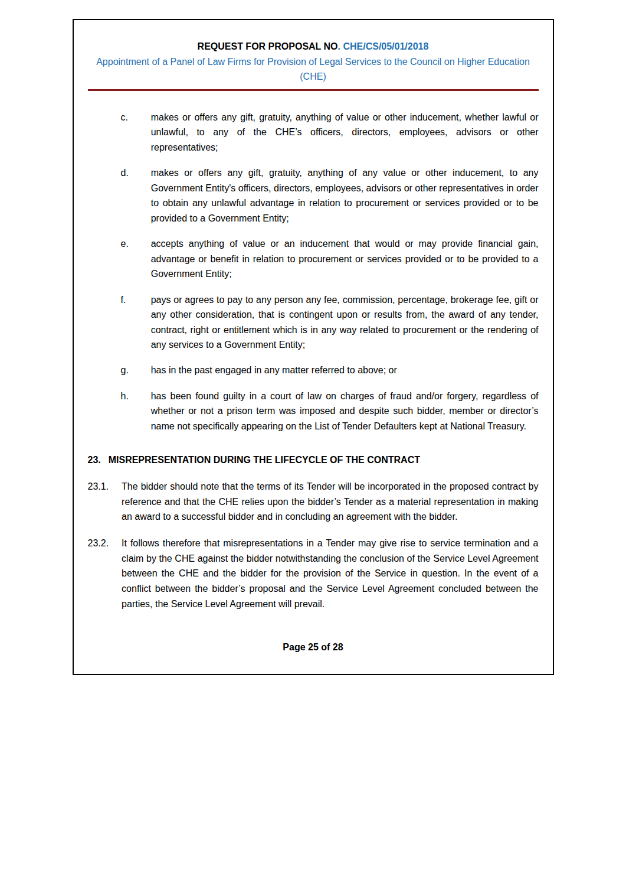REQUEST FOR PROPOSAL NO. CHE/CS/05/01/2018
Appointment of a Panel of Law Firms for Provision of Legal Services to the Council on Higher Education (CHE)
c. makes or offers any gift, gratuity, anything of value or other inducement, whether lawful or unlawful, to any of the CHE’s officers, directors, employees, advisors or other representatives;
d. makes or offers any gift, gratuity, anything of any value or other inducement, to any Government Entity's officers, directors, employees, advisors or other representatives in order to obtain any unlawful advantage in relation to procurement or services provided or to be provided to a Government Entity;
e. accepts anything of value or an inducement that would or may provide financial gain, advantage or benefit in relation to procurement or services provided or to be provided to a Government Entity;
f. pays or agrees to pay to any person any fee, commission, percentage, brokerage fee, gift or any other consideration, that is contingent upon or results from, the award of any tender, contract, right or entitlement which is in any way related to procurement or the rendering of any services to a Government Entity;
g. has in the past engaged in any matter referred to above; or
h. has been found guilty in a court of law on charges of fraud and/or forgery, regardless of whether or not a prison term was imposed and despite such bidder, member or director’s name not specifically appearing on the List of Tender Defaulters kept at National Treasury.
23. Misrepresentation during the lifecycle of the contract
23.1. The bidder should note that the terms of its Tender will be incorporated in the proposed contract by reference and that the CHE relies upon the bidder’s Tender as a material representation in making an award to a successful bidder and in concluding an agreement with the bidder.
23.2. It follows therefore that misrepresentations in a Tender may give rise to service termination and a claim by the CHE against the bidder notwithstanding the conclusion of the Service Level Agreement between the CHE and the bidder for the provision of the Service in question. In the event of a conflict between the bidder’s proposal and the Service Level Agreement concluded between the parties, the Service Level Agreement will prevail.
Page 25 of 28